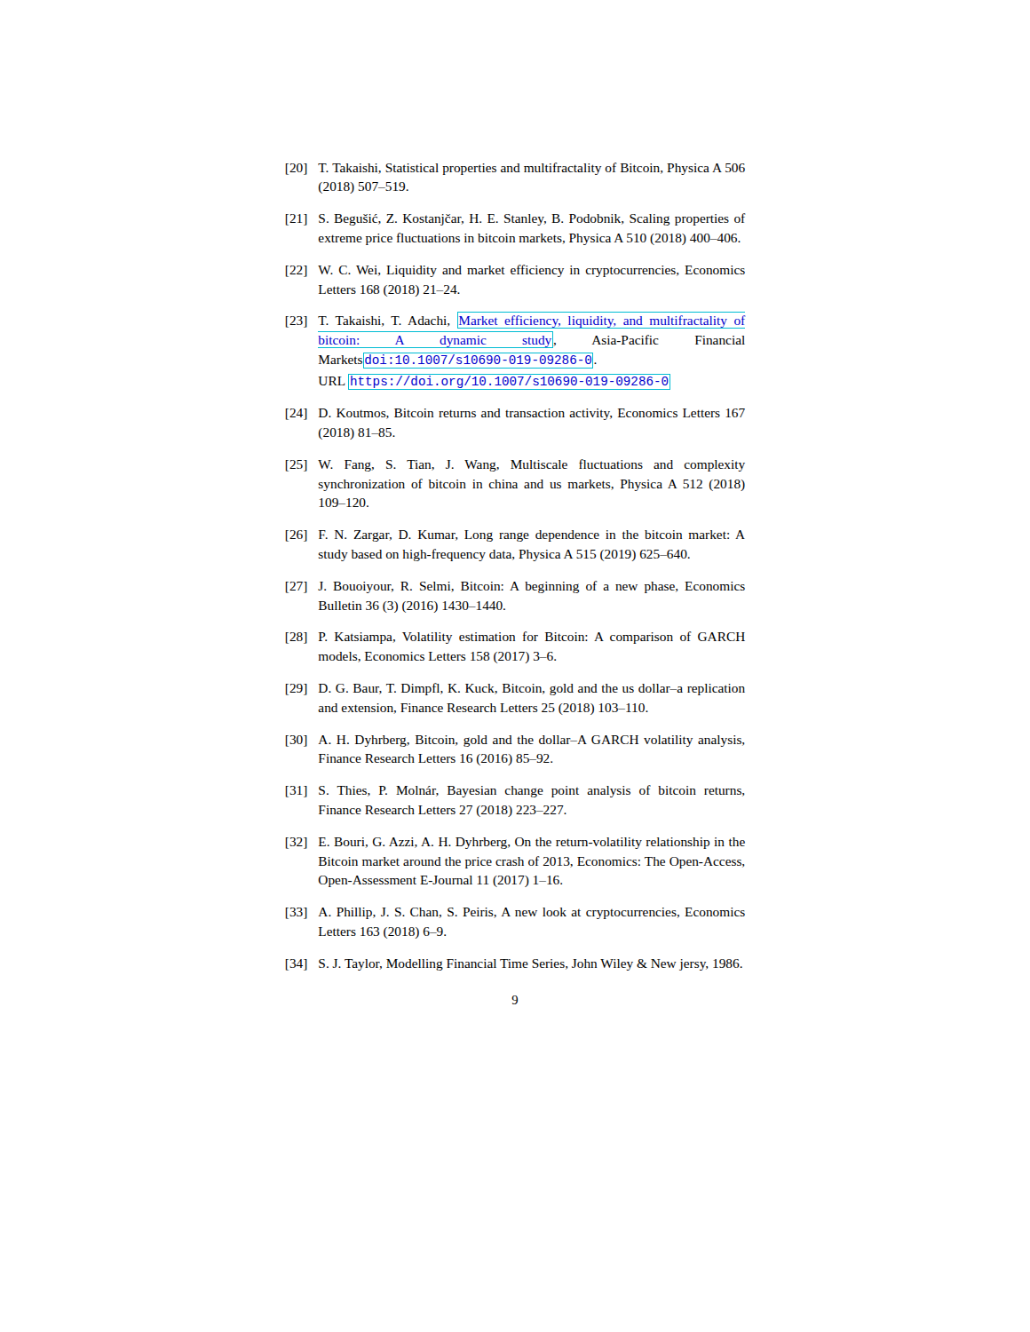[20] T. Takaishi, Statistical properties and multifractality of Bitcoin, Physica A 506 (2018) 507–519.
[21] S. Begušić, Z. Kostanjčar, H. E. Stanley, B. Podobnik, Scaling properties of extreme price fluctuations in bitcoin markets, Physica A 510 (2018) 400–406.
[22] W. C. Wei, Liquidity and market efficiency in cryptocurrencies, Economics Letters 168 (2018) 21–24.
[23] T. Takaishi, T. Adachi, Market efficiency, liquidity, and multifractality of bitcoin: A dynamic study, Asia-Pacific Financial Marketsdoi:10.1007/s10690-019-09286-0. URL https://doi.org/10.1007/s10690-019-09286-0
[24] D. Koutmos, Bitcoin returns and transaction activity, Economics Letters 167 (2018) 81–85.
[25] W. Fang, S. Tian, J. Wang, Multiscale fluctuations and complexity synchronization of bitcoin in china and us markets, Physica A 512 (2018) 109–120.
[26] F. N. Zargar, D. Kumar, Long range dependence in the bitcoin market: A study based on high-frequency data, Physica A 515 (2019) 625–640.
[27] J. Bouoiyour, R. Selmi, Bitcoin: A beginning of a new phase, Economics Bulletin 36 (3) (2016) 1430–1440.
[28] P. Katsiampa, Volatility estimation for Bitcoin: A comparison of GARCH models, Economics Letters 158 (2017) 3–6.
[29] D. G. Baur, T. Dimpfl, K. Kuck, Bitcoin, gold and the us dollar–a replication and extension, Finance Research Letters 25 (2018) 103–110.
[30] A. H. Dyhrberg, Bitcoin, gold and the dollar–A GARCH volatility analysis, Finance Research Letters 16 (2016) 85–92.
[31] S. Thies, P. Molnár, Bayesian change point analysis of bitcoin returns, Finance Research Letters 27 (2018) 223–227.
[32] E. Bouri, G. Azzi, A. H. Dyhrberg, On the return-volatility relationship in the Bitcoin market around the price crash of 2013, Economics: The Open-Access, Open-Assessment E-Journal 11 (2017) 1–16.
[33] A. Phillip, J. S. Chan, S. Peiris, A new look at cryptocurrencies, Economics Letters 163 (2018) 6–9.
[34] S. J. Taylor, Modelling Financial Time Series, John Wiley & New jersy, 1986.
9